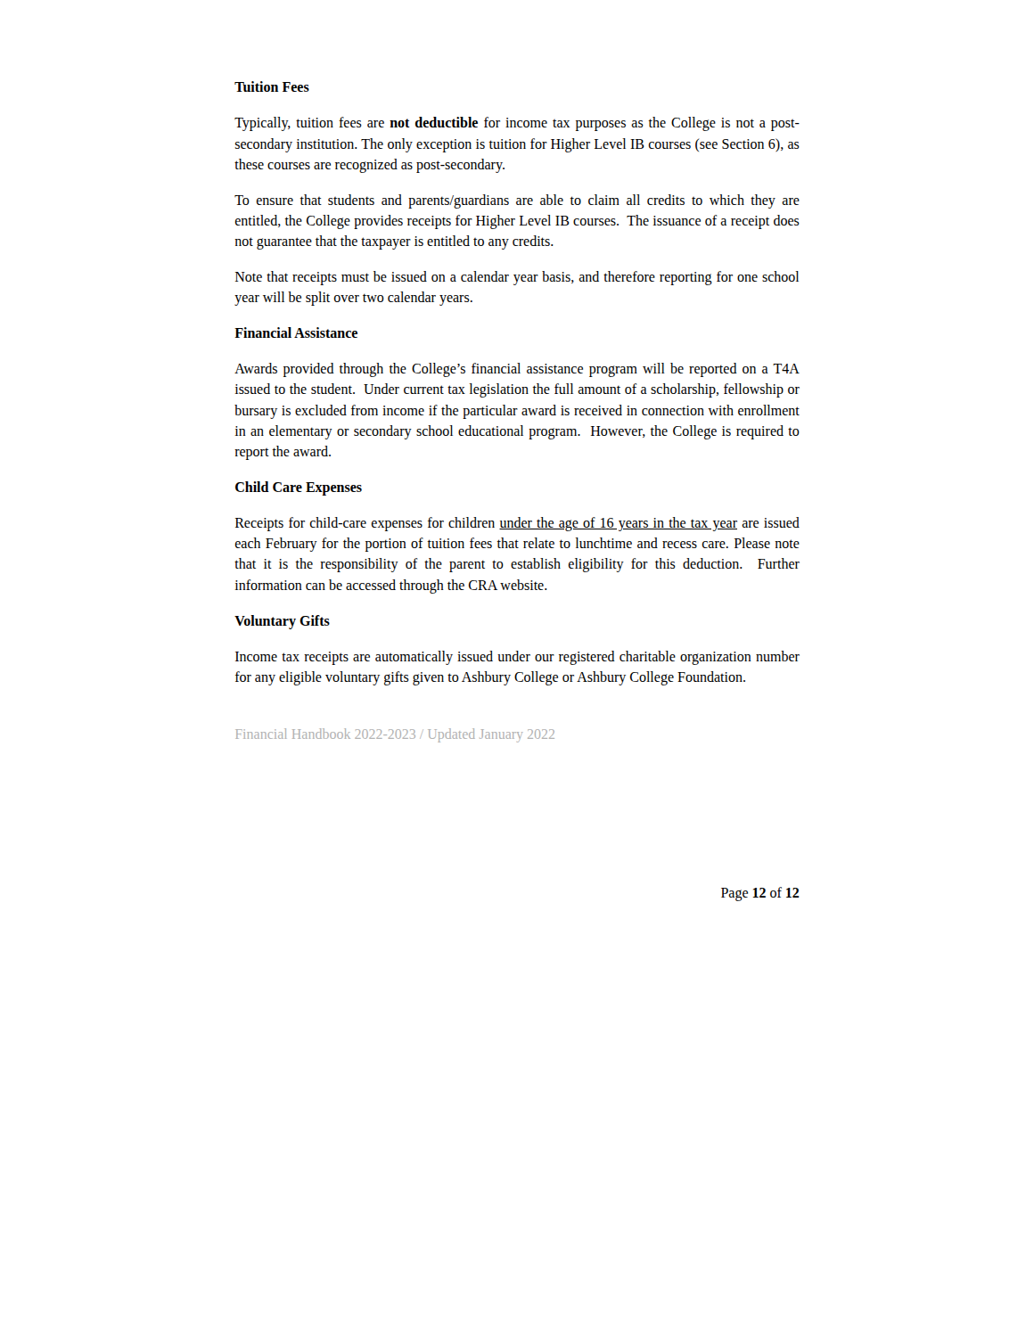Tuition Fees
Typically, tuition fees are not deductible for income tax purposes as the College is not a post-secondary institution. The only exception is tuition for Higher Level IB courses (see Section 6), as these courses are recognized as post-secondary.
To ensure that students and parents/guardians are able to claim all credits to which they are entitled, the College provides receipts for Higher Level IB courses. The issuance of a receipt does not guarantee that the taxpayer is entitled to any credits.
Note that receipts must be issued on a calendar year basis, and therefore reporting for one school year will be split over two calendar years.
Financial Assistance
Awards provided through the College’s financial assistance program will be reported on a T4A issued to the student. Under current tax legislation the full amount of a scholarship, fellowship or bursary is excluded from income if the particular award is received in connection with enrollment in an elementary or secondary school educational program. However, the College is required to report the award.
Child Care Expenses
Receipts for child-care expenses for children under the age of 16 years in the tax year are issued each February for the portion of tuition fees that relate to lunchtime and recess care. Please note that it is the responsibility of the parent to establish eligibility for this deduction. Further information can be accessed through the CRA website.
Voluntary Gifts
Income tax receipts are automatically issued under our registered charitable organization number for any eligible voluntary gifts given to Ashbury College or Ashbury College Foundation.
Financial Handbook 2022-2023 / Updated January 2022
Page 12 of 12